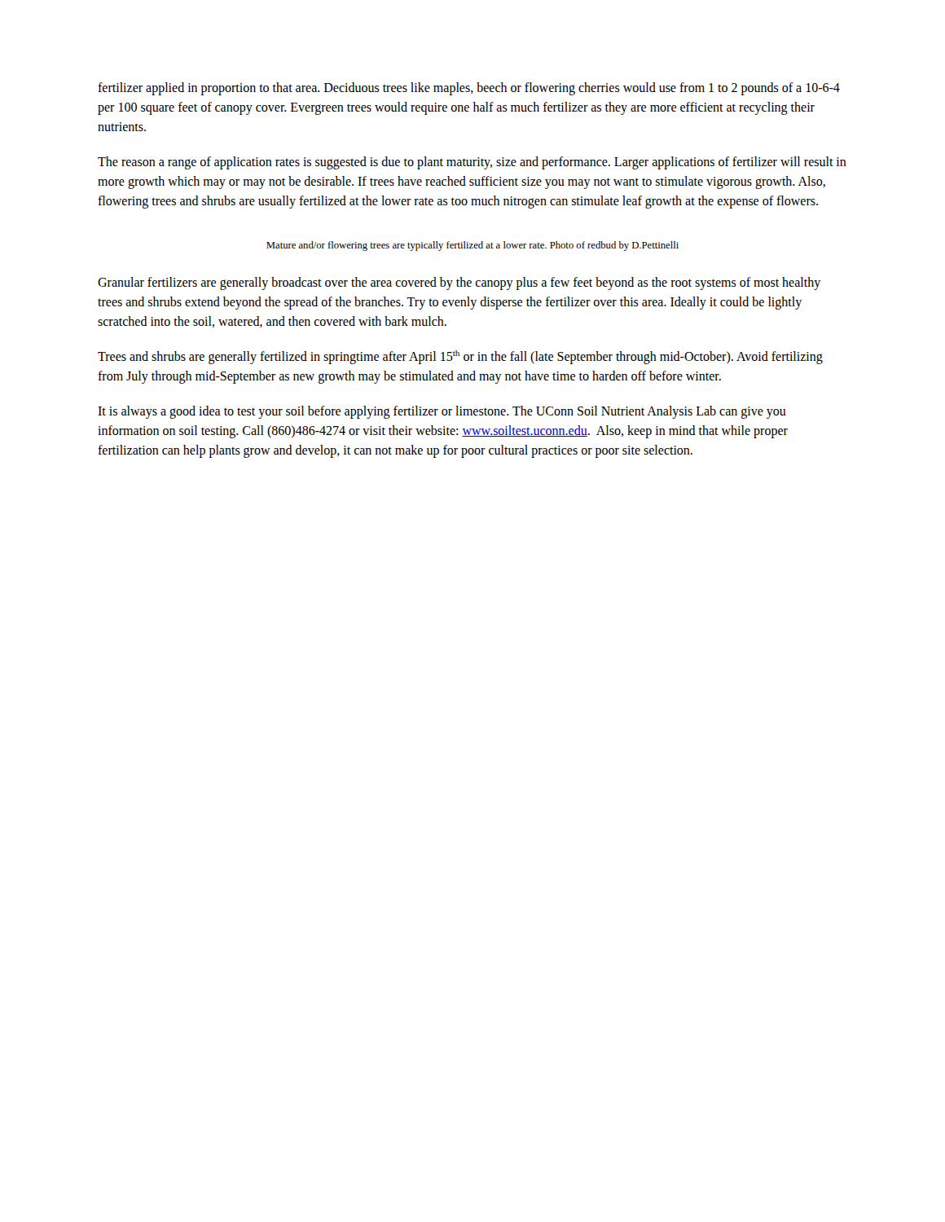fertilizer applied in proportion to that area. Deciduous trees like maples, beech or flowering cherries would use from 1 to 2 pounds of a 10-6-4 per 100 square feet of canopy cover. Evergreen trees would require one half as much fertilizer as they are more efficient at recycling their nutrients.
The reason a range of application rates is suggested is due to plant maturity, size and performance. Larger applications of fertilizer will result in more growth which may or may not be desirable. If trees have reached sufficient size you may not want to stimulate vigorous growth. Also, flowering trees and shrubs are usually fertilized at the lower rate as too much nitrogen can stimulate leaf growth at the expense of flowers.
Mature and/or flowering trees are typically fertilized at a lower rate. Photo of redbud by D.Pettinelli
Granular fertilizers are generally broadcast over the area covered by the canopy plus a few feet beyond as the root systems of most healthy trees and shrubs extend beyond the spread of the branches. Try to evenly disperse the fertilizer over this area. Ideally it could be lightly scratched into the soil, watered, and then covered with bark mulch.
Trees and shrubs are generally fertilized in springtime after April 15th or in the fall (late September through mid-October). Avoid fertilizing from July through mid-September as new growth may be stimulated and may not have time to harden off before winter.
It is always a good idea to test your soil before applying fertilizer or limestone. The UConn Soil Nutrient Analysis Lab can give you information on soil testing. Call (860)486-4274 or visit their website: www.soiltest.uconn.edu. Also, keep in mind that while proper fertilization can help plants grow and develop, it can not make up for poor cultural practices or poor site selection.